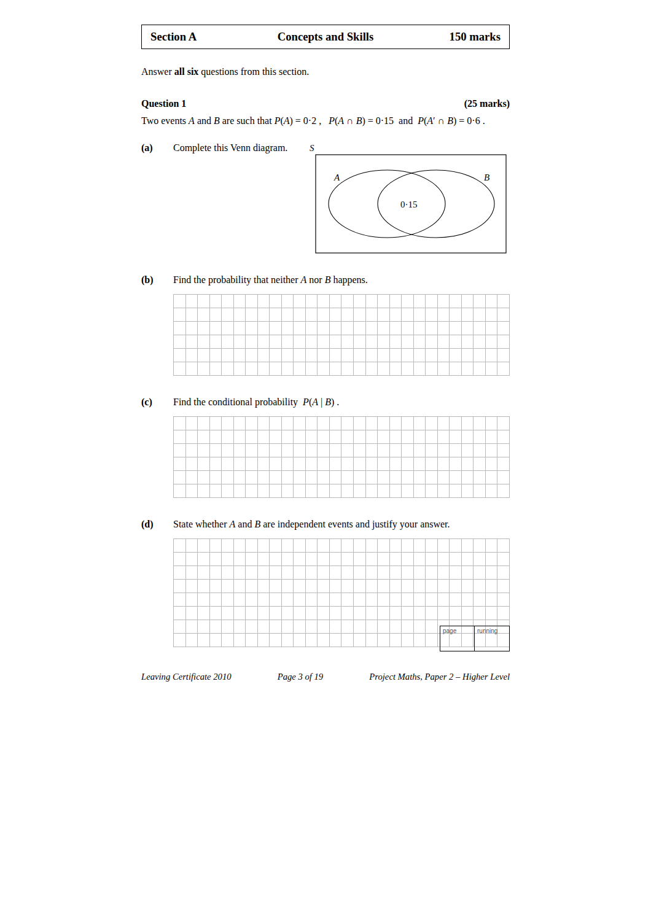Section A Concepts and Skills 150 marks
Answer all six questions from this section.
Question 1 (25 marks)
Two events A and B are such that P(A) = 0·2 , P(A ∩ B) = 0·15 and P(A′ ∩ B) = 0·6 .
(a)
Complete this Venn diagram.
S A B 0·15
(b)
Find the probability that neither A nor B happens.
(c)
Find the conditional probability P(A | B) .
(d)
State whether A and B are independent events and justify your answer.
page
running
Leaving Certificate 2010 Page 3 of 19 Project Maths, Paper 2 – Higher Level